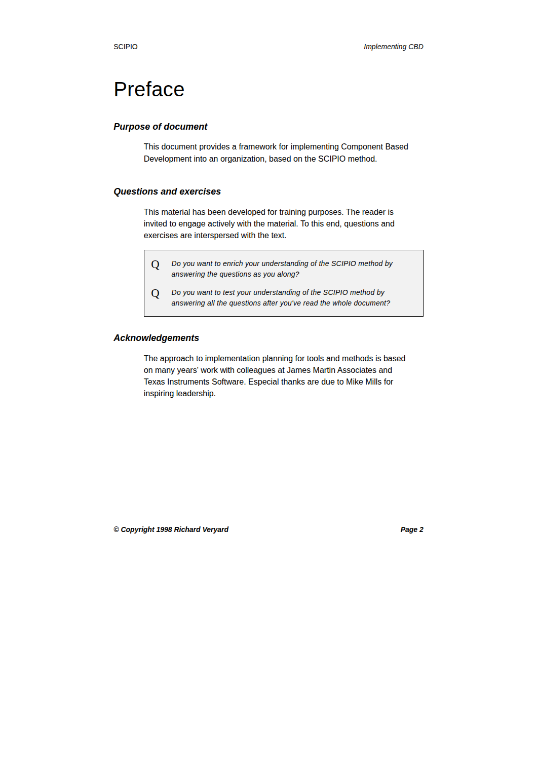SCIPIO
Implementing CBD
Preface
Purpose of document
This document provides a framework for implementing Component Based Development into an organization, based on the SCIPIO method.
Questions and exercises
This material has been developed for training purposes. The reader is invited to engage actively with the material. To this end, questions and exercises are interspersed with the text.
Q
Do you want to enrich your understanding of the SCIPIO method by answering the questions as you along?
Q
Do you want to test your understanding of the SCIPIO method by answering all the questions after you've read the whole document?
Acknowledgements
The approach to implementation planning for tools and methods is based on many years' work with colleagues at James Martin Associates and Texas Instruments Software. Especial thanks are due to Mike Mills for inspiring leadership.
© Copyright 1998 Richard Veryard
Page 2